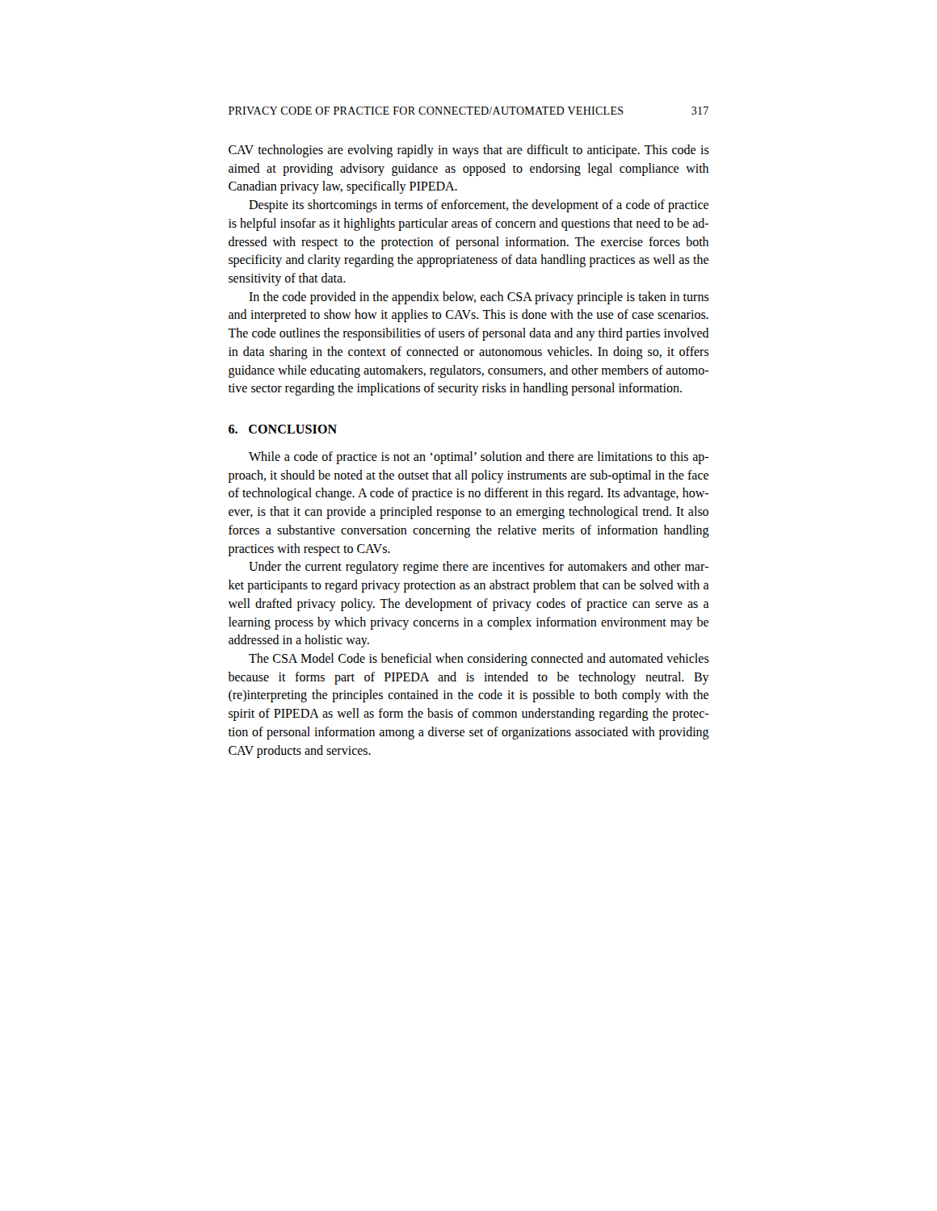Privacy Code of Practice for Connected/Automated Vehicles 317
CAV technologies are evolving rapidly in ways that are difficult to anticipate. This code is aimed at providing advisory guidance as opposed to endorsing legal compliance with Canadian privacy law, specifically PIPEDA.
Despite its shortcomings in terms of enforcement, the development of a code of practice is helpful insofar as it highlights particular areas of concern and questions that need to be addressed with respect to the protection of personal information. The exercise forces both specificity and clarity regarding the appropriateness of data handling practices as well as the sensitivity of that data.
In the code provided in the appendix below, each CSA privacy principle is taken in turns and interpreted to show how it applies to CAVs. This is done with the use of case scenarios. The code outlines the responsibilities of users of personal data and any third parties involved in data sharing in the context of connected or autonomous vehicles. In doing so, it offers guidance while educating automakers, regulators, consumers, and other members of automotive sector regarding the implications of security risks in handling personal information.
6. CONCLUSION
While a code of practice is not an ‘optimal’ solution and there are limitations to this approach, it should be noted at the outset that all policy instruments are sub-optimal in the face of technological change. A code of practice is no different in this regard. Its advantage, however, is that it can provide a principled response to an emerging technological trend. It also forces a substantive conversation concerning the relative merits of information handling practices with respect to CAVs.
Under the current regulatory regime there are incentives for automakers and other market participants to regard privacy protection as an abstract problem that can be solved with a well drafted privacy policy. The development of privacy codes of practice can serve as a learning process by which privacy concerns in a complex information environment may be addressed in a holistic way.
The CSA Model Code is beneficial when considering connected and automated vehicles because it forms part of PIPEDA and is intended to be technology neutral. By (re)interpreting the principles contained in the code it is possible to both comply with the spirit of PIPEDA as well as form the basis of common understanding regarding the protection of personal information among a diverse set of organizations associated with providing CAV products and services.